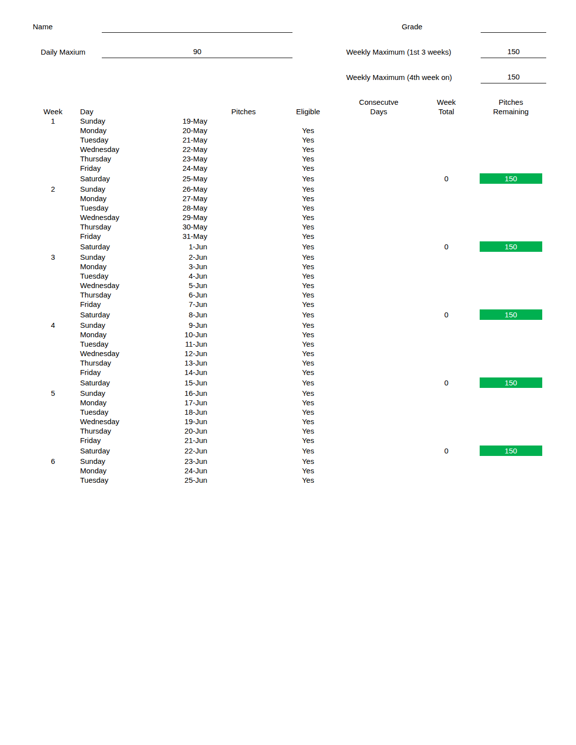| Name | | | Grade | |
| Daily Maxium | 90 | | Weekly Maximum (1st 3 weeks) | 150 |
| | | | Weekly Maximum (4th week on) | 150 |
| | | | | | Consecutve | Week | Pitches |
| --- | --- | --- | --- | --- | --- | --- | --- |
| Week | Day | | Pitches | Eligible | Days | Total | Remaining |
| 1 | Sunday | 19-May | | | | | |
| | Monday | 20-May | | Yes | | | |
| | Tuesday | 21-May | | Yes | | | |
| | Wednesday | 22-May | | Yes | | | |
| | Thursday | 23-May | | Yes | | | |
| | Friday | 24-May | | Yes | | | |
| | Saturday | 25-May | | Yes | | 0 | 150 |
| 2 | Sunday | 26-May | | Yes | | | |
| | Monday | 27-May | | Yes | | | |
| | Tuesday | 28-May | | Yes | | | |
| | Wednesday | 29-May | | Yes | | | |
| | Thursday | 30-May | | Yes | | | |
| | Friday | 31-May | | Yes | | | |
| | Saturday | 1-Jun | | Yes | | 0 | 150 |
| 3 | Sunday | 2-Jun | | Yes | | | |
| | Monday | 3-Jun | | Yes | | | |
| | Tuesday | 4-Jun | | Yes | | | |
| | Wednesday | 5-Jun | | Yes | | | |
| | Thursday | 6-Jun | | Yes | | | |
| | Friday | 7-Jun | | Yes | | | |
| | Saturday | 8-Jun | | Yes | | 0 | 150 |
| 4 | Sunday | 9-Jun | | Yes | | | |
| | Monday | 10-Jun | | Yes | | | |
| | Tuesday | 11-Jun | | Yes | | | |
| | Wednesday | 12-Jun | | Yes | | | |
| | Thursday | 13-Jun | | Yes | | | |
| | Friday | 14-Jun | | Yes | | | |
| | Saturday | 15-Jun | | Yes | | 0 | 150 |
| 5 | Sunday | 16-Jun | | Yes | | | |
| | Monday | 17-Jun | | Yes | | | |
| | Tuesday | 18-Jun | | Yes | | | |
| | Wednesday | 19-Jun | | Yes | | | |
| | Thursday | 20-Jun | | Yes | | | |
| | Friday | 21-Jun | | Yes | | | |
| | Saturday | 22-Jun | | Yes | | 0 | 150 |
| 6 | Sunday | 23-Jun | | Yes | | | |
| | Monday | 24-Jun | | Yes | | | |
| | Tuesday | 25-Jun | | Yes | | | |